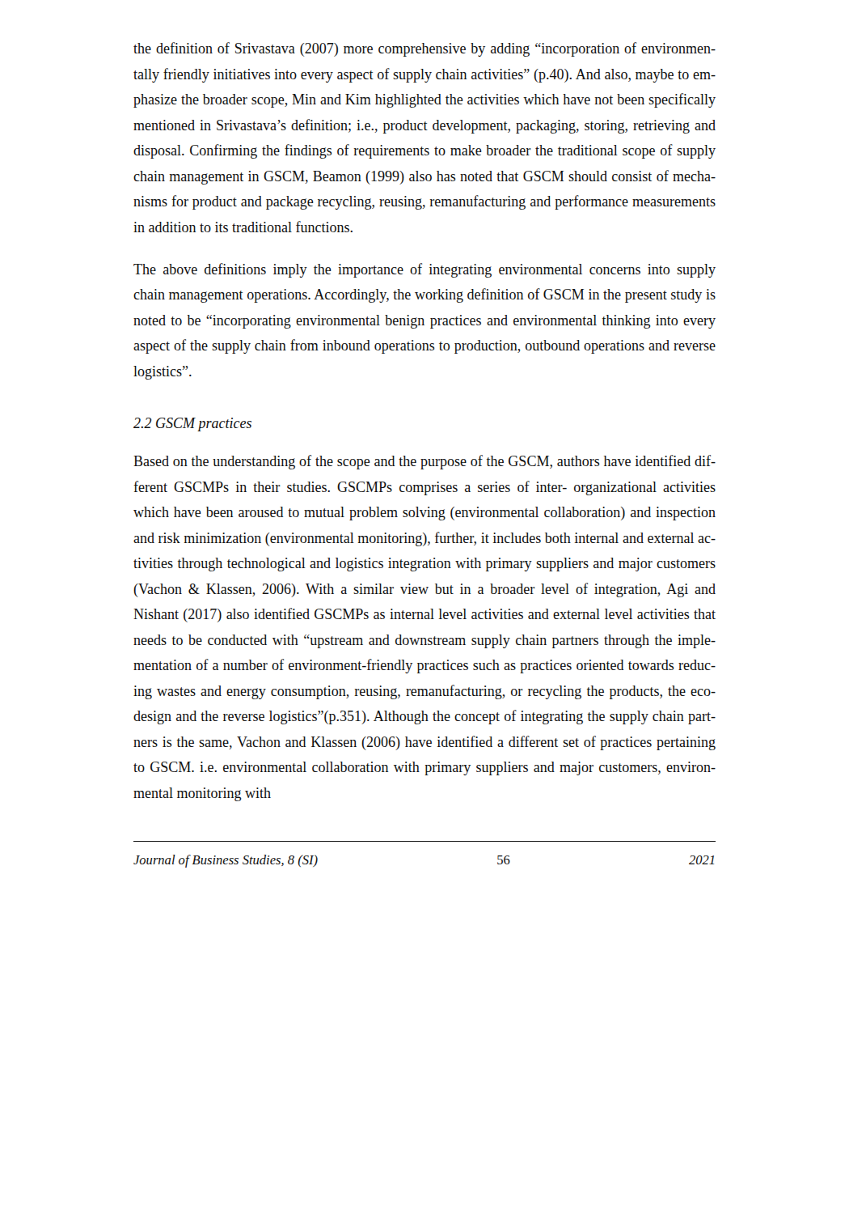the definition of Srivastava (2007) more comprehensive by adding “incorporation of environmentally friendly initiatives into every aspect of supply chain activities” (p.40). And also, maybe to emphasize the broader scope, Min and Kim highlighted the activities which have not been specifically mentioned in Srivastava’s definition; i.e., product development, packaging, storing, retrieving and disposal. Confirming the findings of requirements to make broader the traditional scope of supply chain management in GSCM, Beamon (1999) also has noted that GSCM should consist of mechanisms for product and package recycling, reusing, remanufacturing and performance measurements in addition to its traditional functions.
The above definitions imply the importance of integrating environmental concerns into supply chain management operations. Accordingly, the working definition of GSCM in the present study is noted to be “incorporating environmental benign practices and environmental thinking into every aspect of the supply chain from inbound operations to production, outbound operations and reverse logistics”.
2.2 GSCM practices
Based on the understanding of the scope and the purpose of the GSCM, authors have identified different GSCMPs in their studies. GSCMPs comprises a series of inter- organizational activities which have been aroused to mutual problem solving (environmental collaboration) and inspection and risk minimization (environmental monitoring), further, it includes both internal and external activities through technological and logistics integration with primary suppliers and major customers (Vachon & Klassen, 2006). With a similar view but in a broader level of integration, Agi and Nishant (2017) also identified GSCMPs as internal level activities and external level activities that needs to be conducted with “upstream and downstream supply chain partners through the implementation of a number of environment-friendly practices such as practices oriented towards reducing wastes and energy consumption, reusing, remanufacturing, or recycling the products, the eco-design and the reverse logistics”(p.351). Although the concept of integrating the supply chain partners is the same, Vachon and Klassen (2006) have identified a different set of practices pertaining to GSCM. i.e. environmental collaboration with primary suppliers and major customers, environmental monitoring with
Journal of Business Studies, 8 (SI) 56 2021